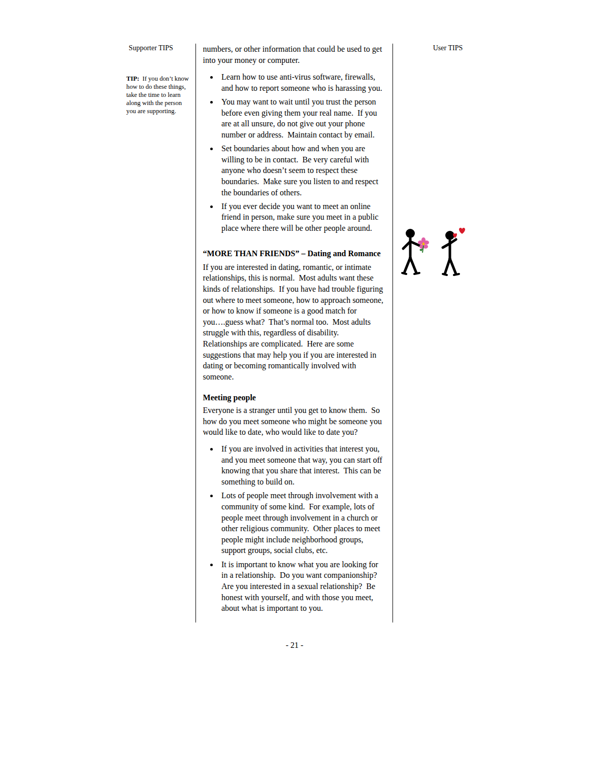Supporter TIPS
TIP: If you don’t know how to do these things, take the time to learn along with the person you are supporting.
numbers, or other information that could be used to get into your money or computer.
Learn how to use anti-virus software, firewalls, and how to report someone who is harassing you.
You may want to wait until you trust the person before even giving them your real name. If you are at all unsure, do not give out your phone number or address. Maintain contact by email.
Set boundaries about how and when you are willing to be in contact. Be very careful with anyone who doesn’t seem to respect these boundaries. Make sure you listen to and respect the boundaries of others.
If you ever decide you want to meet an online friend in person, make sure you meet in a public place where there will be other people around.
“MORE THAN FRIENDS” – Dating and Romance
If you are interested in dating, romantic, or intimate relationships, this is normal. Most adults want these kinds of relationships. If you have had trouble figuring out where to meet someone, how to approach someone, or how to know if someone is a good match for you….guess what? That’s normal too. Most adults struggle with this, regardless of disability. Relationships are complicated. Here are some suggestions that may help you if you are interested in dating or becoming romantically involved with someone.
Meeting people
Everyone is a stranger until you get to know them. So how do you meet someone who might be someone you would like to date, who would like to date you?
If you are involved in activities that interest you, and you meet someone that way, you can start off knowing that you share that interest. This can be something to build on.
Lots of people meet through involvement with a community of some kind. For example, lots of people meet through involvement in a church or other religious community. Other places to meet people might include neighborhood groups, support groups, social clubs, etc.
It is important to know what you are looking for in a relationship. Do you want companionship? Are you interested in a sexual relationship? Be honest with yourself, and with those you meet, about what is important to you.
User TIPS
- 21 -